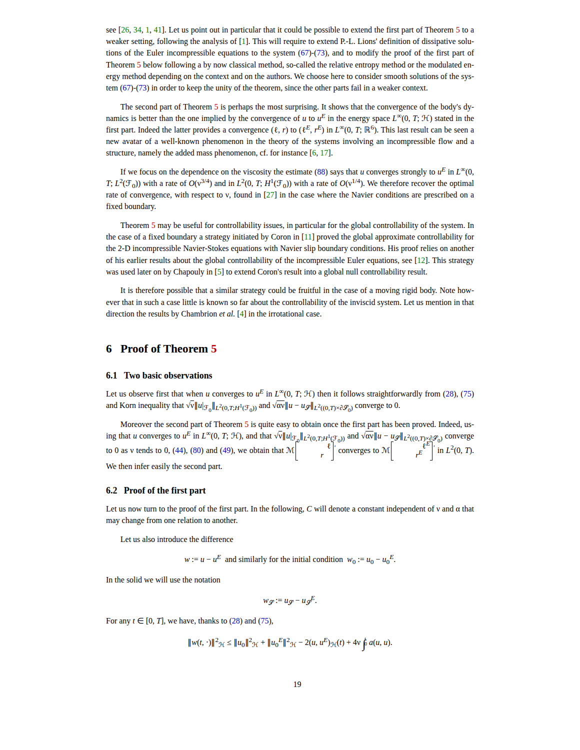see [26, 34, 1, 41]. Let us point out in particular that it could be possible to extend the first part of Theorem 5 to a weaker setting, following the analysis of [1]. This will require to extend P.-L. Lions' definition of dissipative solutions of the Euler incompressible equations to the system (67)-(73), and to modify the proof of the first part of Theorem 5 below following a by now classical method, so-called the relative entropy method or the modulated energy method depending on the context and on the authors. We choose here to consider smooth solutions of the system (67)-(73) in order to keep the unity of the theorem, since the other parts fail in a weaker context.
The second part of Theorem 5 is perhaps the most surprising. It shows that the convergence of the body's dynamics is better than the one implied by the convergence of u to uE in the energy space L∞(0, T; ℋ) stated in the first part. Indeed the latter provides a convergence (ℓ, r) to (ℓE, rE) in L∞(0, T; ℝ6). This last result can be seen a new avatar of a well-known phenomenon in the theory of the systems involving an incompressible flow and a structure, namely the added mass phenomenon, cf. for instance [6, 17].
If we focus on the dependence on the viscosity the estimate (88) says that u converges strongly to uE in L∞(0, T; L2(ℱ0)) with a rate of O(ν3/4) and in L2(0, T; H1(ℱ0)) with a rate of O(ν1/4). We therefore recover the optimal rate of convergence, with respect to ν, found in [27] in the case where the Navier conditions are prescribed on a fixed boundary.
Theorem 5 may be useful for controllability issues, in particular for the global controllability of the system. In the case of a fixed boundary a strategy initiated by Coron in [11] proved the global approximate controllability for the 2-D incompressible Navier-Stokes equations with Navier slip boundary conditions. His proof relies on another of his earlier results about the global controllability of the incompressible Euler equations, see [12]. This strategy was used later on by Chapouly in [5] to extend Coron's result into a global null controllability result.
It is therefore possible that a similar strategy could be fruitful in the case of a moving rigid body. Note however that in such a case little is known so far about the controllability of the inviscid system. Let us mention in that direction the results by Chambrion et al. [4] in the irrotational case.
6 Proof of Theorem 5
6.1 Two basic observations
Let us observe first that when u converges to uE in L∞(0, T; ℋ) then it follows straightforwardly from (28), (75) and Korn inequality that √ν∥u|ℱ0∥L2(0,T;H1(ℱ0)) and √αν∥u − u𝒮∥L2((0,T)×∂𝒮0) converge to 0.
Moreover the second part of Theorem 5 is quite easy to obtain once the first part has been proved. Indeed, using that u converges to uE in L∞(0, T; ℋ), and that √ν∥u|ℱ0∥L2(0,T;H1(ℱ0)) and √αν∥u − u𝒮∥L2((0,T)×∂𝒮0) converge to 0 as ν tends to 0, (44), (80) and (49), we obtain that ℳℓ
 r′ converges to ℳℓE
rE′ in L2(0, T). We then infer easily the second part.
6.2 Proof of the first part
Let us now turn to the proof of the first part. In the following, C will denote a constant independent of ν and α that may change from one relation to another.
Let us also introduce the difference
w := u − uE and similarly for the initial condition w0 := u0 − u0E.
In the solid we will use the notation
w𝒮 := u𝒮 − u𝒮E.
For any t ∈ [0, T], we have, thanks to (28) and (75),
∥w(t, ·)∥2ℋ ≤ ∥u0∥2ℋ + ∥u0E∥2ℋ − 2(u, uE)ℋ(t) + 4ν ∫t 0 a(u, u).
19